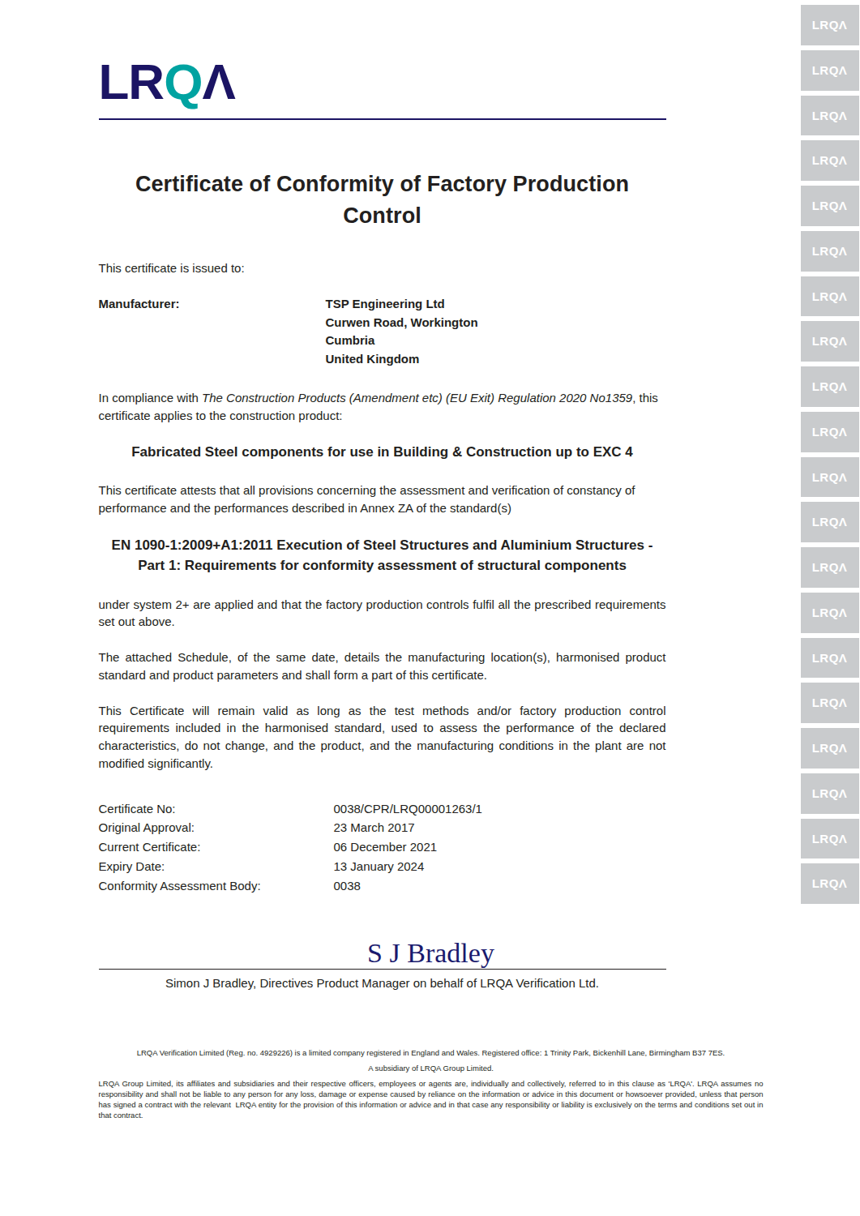LRQΛ
LRQΛ
LRQΛ
LRQΛ
LRQΛ
LRQΛ
LRQΛ
LRQΛ
LRQΛ
LRQΛ
LRQΛ
LRQΛ
LRQΛ
LRQΛ
LRQΛ
LRQΛ
LRQΛ
LRQΛ
LRQΛ
LRQΛ
LR QΛ
Certificate of Conformity of Factory Production Control
This certificate is issued to:
Manufacturer:
TSP Engineering Ltd
Curwen Road, Workington
Cumbria
United Kingdom
In compliance with The Construction Products (Amendment etc) (EU Exit) Regulation 2020 No1359, this certificate applies to the construction product:
Fabricated Steel components for use in Building & Construction up to EXC 4
This certificate attests that all provisions concerning the assessment and verification of constancy of performance and the performances described in Annex ZA of the standard(s)
EN 1090-1:2009+A1:2011 Execution of Steel Structures and Aluminium Structures - Part 1: Requirements for conformity assessment of structural components
under system 2+ are applied and that the factory production controls fulfil all the prescribed requirements set out above.
The attached Schedule, of the same date, details the manufacturing location(s), harmonised product standard and product parameters and shall form a part of this certificate.
This Certificate will remain valid as long as the test methods and/or factory production control requirements included in the harmonised standard, used to assess the performance of the declared characteristics, do not change, and the product, and the manufacturing conditions in the plant are not modified significantly.
| Certificate No: | 0038/CPR/LRQ00001263/1 |
| Original Approval: | 23 March 2017 |
| Current Certificate: | 06 December 2021 |
| Expiry Date: | 13 January 2024 |
| Conformity Assessment Body: | 0038 |
S J Bradley
Simon J Bradley, Directives Product Manager on behalf of LRQA Verification Ltd.
LRQA Verification Limited (Reg. no. 4929226) is a limited company registered in England and Wales. Registered office: 1 Trinity Park, Bickenhill Lane, Birmingham B37 7ES.
A subsidiary of LRQA Group Limited.
LRQA Group Limited, its affiliates and subsidiaries and their respective officers, employees or agents are, individually and collectively, referred to in this clause as 'LRQA'. LRQA assumes no responsibility and shall not be liable to any person for any loss, damage or expense caused by reliance on the information or advice in this document or howsoever provided, unless that person has signed a contract with the relevant LRQA entity for the provision of this information or advice and in that case any responsibility or liability is exclusively on the terms and conditions set out in that contract.